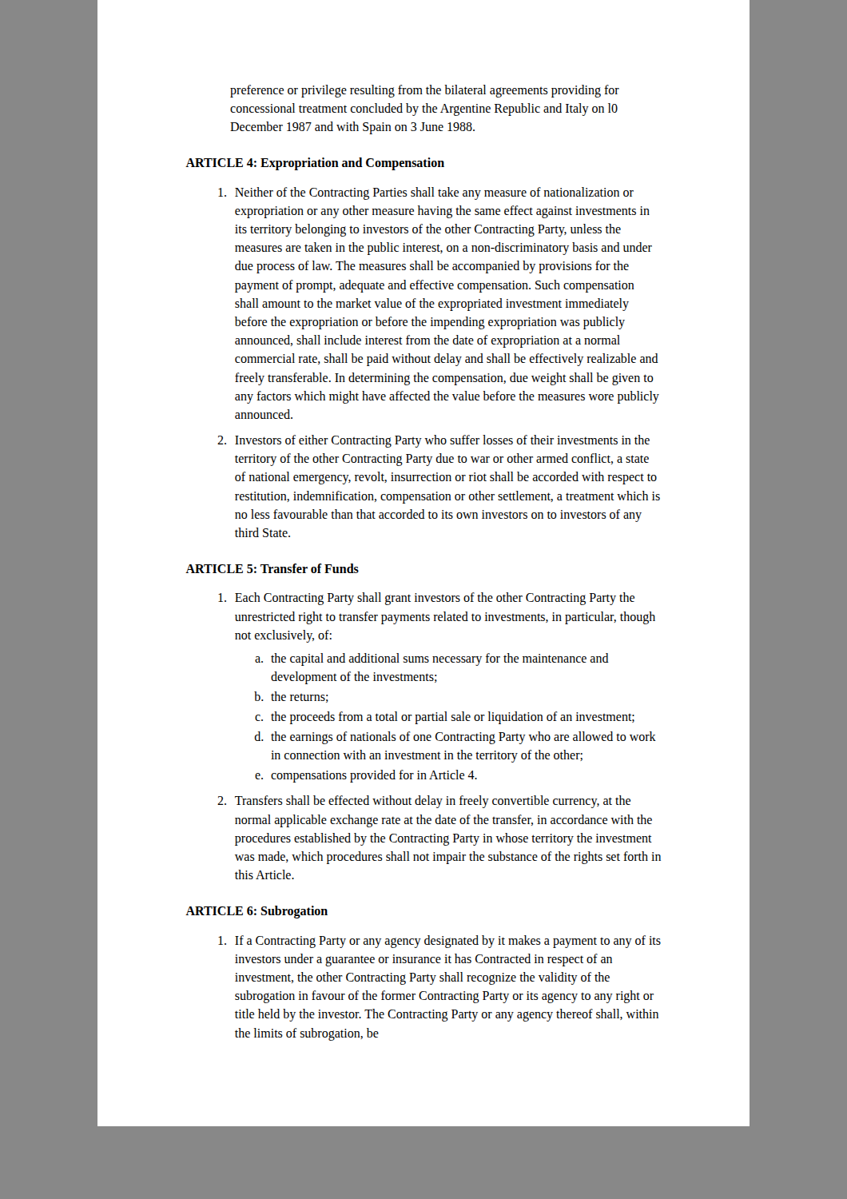preference or privilege resulting from the bilateral agreements providing for concessional treatment concluded by the Argentine Republic and Italy on l0 December 1987 and with Spain on 3 June 1988.
ARTICLE 4: Expropriation and Compensation
Neither of the Contracting Parties shall take any measure of nationalization or expropriation or any other measure having the same effect against investments in its territory belonging to investors of the other Contracting Party, unless the measures are taken in the public interest, on a non-discriminatory basis and under due process of law. The measures shall be accompanied by provisions for the payment of prompt, adequate and effective compensation. Such compensation shall amount to the market value of the expropriated investment immediately before the expropriation or before the impending expropriation was publicly announced, shall include interest from the date of expropriation at a normal commercial rate, shall be paid without delay and shall be effectively realizable and freely transferable. In determining the compensation, due weight shall be given to any factors which might have affected the value before the measures wore publicly announced.
Investors of either Contracting Party who suffer losses of their investments in the territory of the other Contracting Party due to war or other armed conflict, a state of national emergency, revolt, insurrection or riot shall be accorded with respect to restitution, indemnification, compensation or other settlement, a treatment which is no less favourable than that accorded to its own investors on to investors of any third State.
ARTICLE 5: Transfer of Funds
Each Contracting Party shall grant investors of the other Contracting Party the unrestricted right to transfer payments related to investments, in particular, though not exclusively, of:
the capital and additional sums necessary for the maintenance and development of the investments;
the returns;
the proceeds from a total or partial sale or liquidation of an investment;
the earnings of nationals of one Contracting Party who are allowed to work in connection with an investment in the territory of the other;
compensations provided for in Article 4.
Transfers shall be effected without delay in freely convertible currency, at the normal applicable exchange rate at the date of the transfer, in accordance with the procedures established by the Contracting Party in whose territory the investment was made, which procedures shall not impair the substance of the rights set forth in this Article.
ARTICLE 6: Subrogation
If a Contracting Party or any agency designated by it makes a payment to any of its investors under a guarantee or insurance it has Contracted in respect of an investment, the other Contracting Party shall recognize the validity of the subrogation in favour of the former Contracting Party or its agency to any right or title held by the investor. The Contracting Party or any agency thereof shall, within the limits of subrogation, be